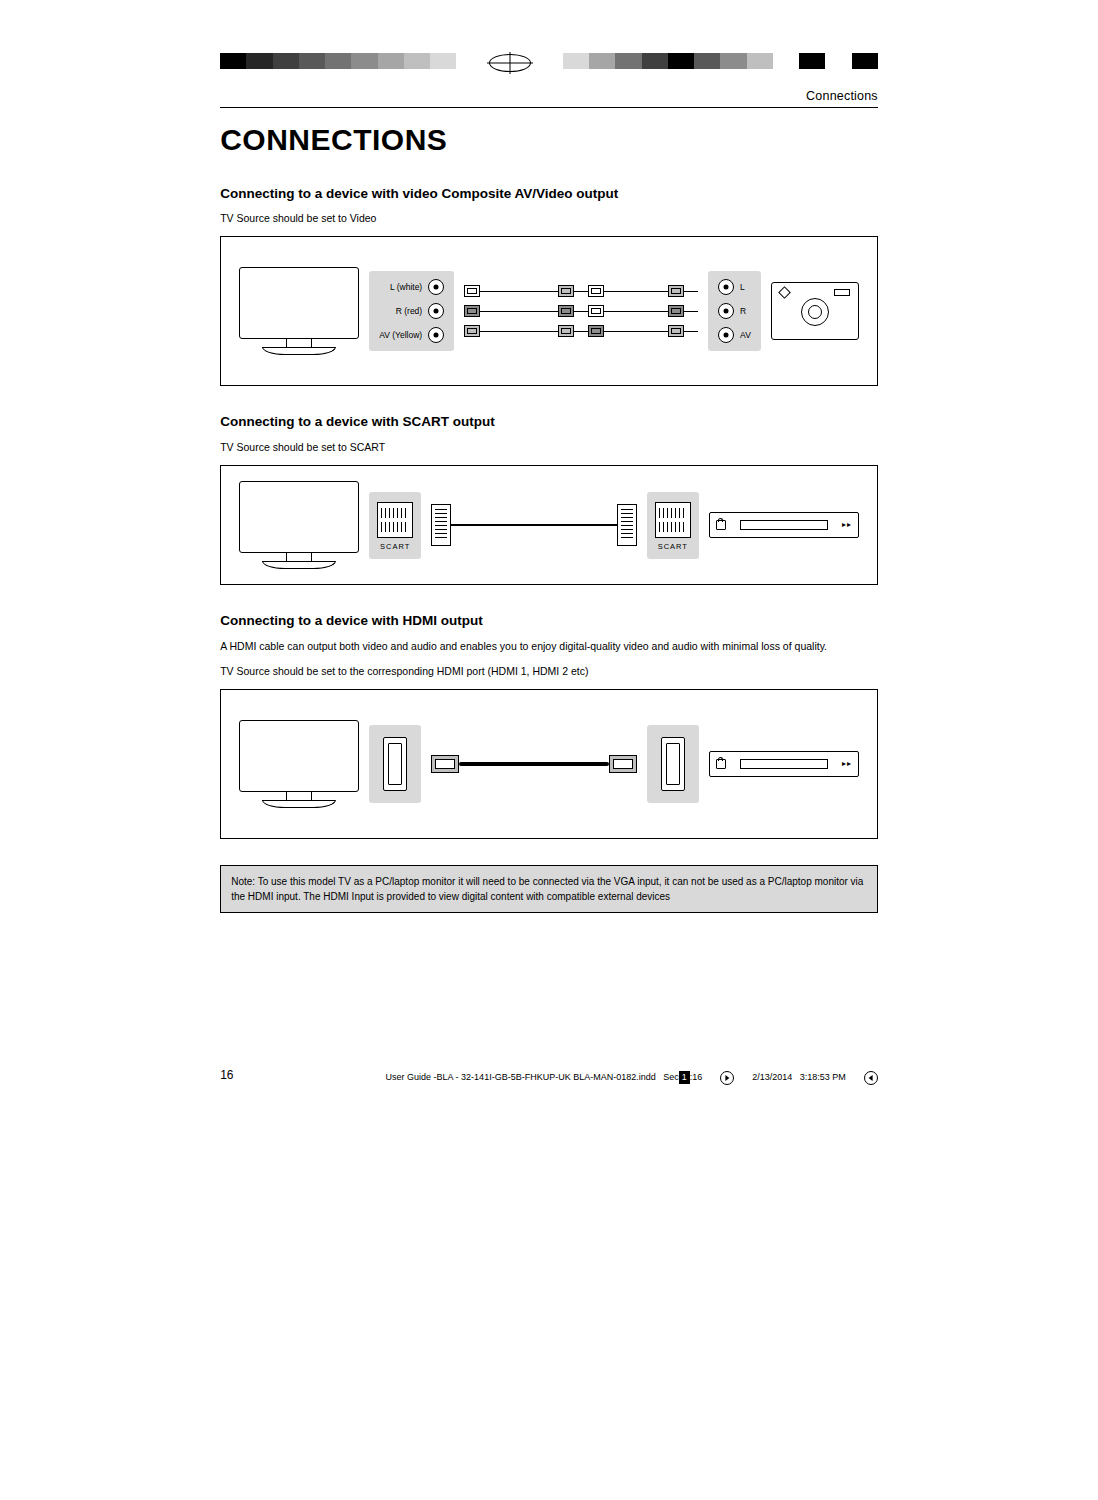Connections
CONNECTIONS
Connecting to a device with video Composite AV/Video output
TV Source should be set to Video
L (white)
R (red)
AV (Yellow)
L
R
AV
Connecting to a device with SCART output
TV Source should be set to SCART
SCART
SCART
▸▸
Connecting to a device with HDMI output
A HDMI cable can output both video and audio and enables you to enjoy digital-quality video and audio with minimal loss of quality.
TV Source should be set to the corresponding HDMI port (HDMI 1, HDMI 2 etc)
▸▸
Note: To use this model TV as a PC/laptop monitor it will need to be connected via the VGA input, it can not be used as a PC/laptop monitor via the HDMI input. The HDMI Input is provided to view digital content with compatible external devices
16
User Guide -BLA - 32-141I-GB-5B-FHKUP-UK BLA-MAN-0182.indd Sec1:16 2/13/2014 3:18:53 PM